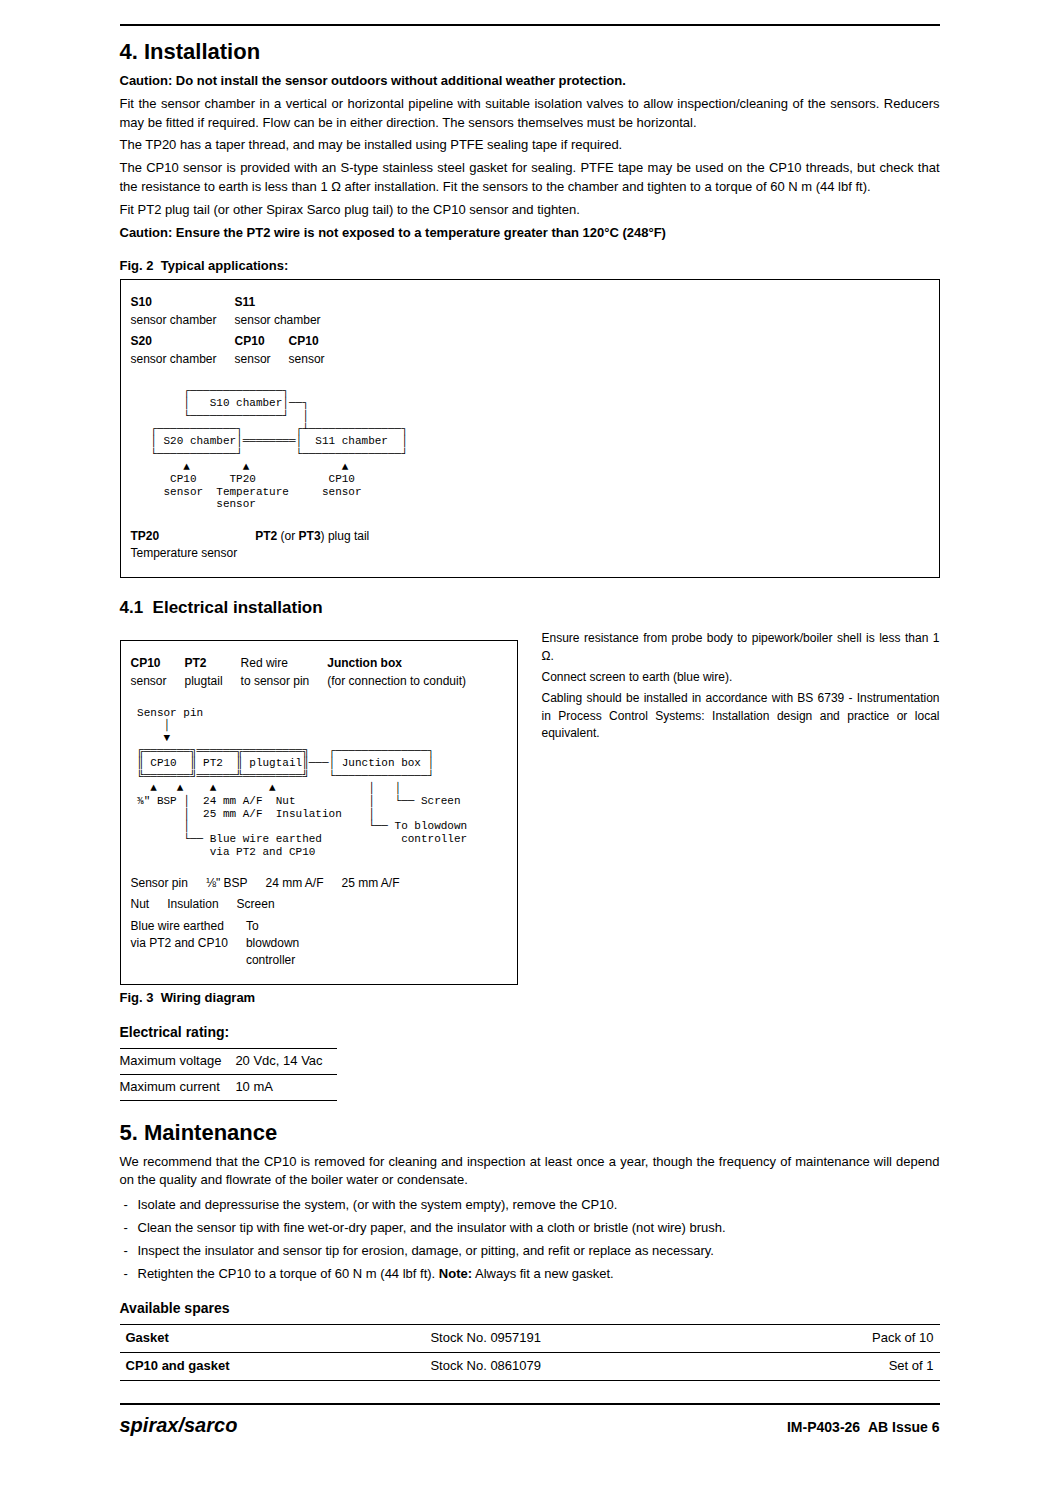4. Installation
Caution: Do not install the sensor outdoors without additional weather protection.
Fit the sensor chamber in a vertical or horizontal pipeline with suitable isolation valves to allow inspection/cleaning of the sensors. Reducers may be fitted if required. Flow can be in either direction. The sensors themselves must be horizontal.
The TP20 has a taper thread, and may be installed using PTFE sealing tape if required.
The CP10 sensor is provided with an S-type stainless steel gasket for sealing. PTFE tape may be used on the CP10 threads, but check that the resistance to earth is less than 1 Ω after installation. Fit the sensors to the chamber and tighten to a torque of 60 N m (44 lbf ft).
Fit PT2 plug tail (or other Spirax Sarco plug tail) to the CP10 sensor and tighten.
Caution: Ensure the PT2 wire is not exposed to a temperature greater than 120°C (248°F)
Fig. 2 Typical applications:
S10
sensor chamber S11
sensor chamber
S20
sensor chamber CP10
sensor CP10
sensor
┌──────────────┐ │ S10 chamber│──┐ └──────────────┘ │ ┌────────────┐ ┌┴──────────────┐ │ S20 chamber│════════│ S11 chamber │ └────────────┘ └───────────────┘ ▲ ▲ ▲ CP10 TP20 CP10 sensor Temperature sensor sensor
TP20
Temperature sensor PT2 (or PT3) plug tail
4.1 Electrical installation
CP10
sensor PT2
plugtail Red wire
to sensor pin Junction box
(for connection to conduit)
Sensor pin │ ▼ ╔═══════╗══════╦═════════╗ ┌──────────────┐ ║ CP10 ║ PT2 ║ plugtail║───│ Junction box │ ╚═══════╝══════╩═════════╝ └──────────────┘ ▲ ▲ ▲ ▲ │ │ ⅜" BSP │ 24 mm A/F Nut │ └── Screen │ 25 mm A/F Insulation │ │ └── To blowdown └── Blue wire earthed controller via PT2 and CP10
Sensor pin ⅛" BSP 24 mm A/F 25 mm A/F
Nut Insulation Screen
Blue wire earthed
via PT2 and CP10 To
blowdown
controller
Fig. 3 Wiring diagram
Electrical rating:
| Maximum voltage | 20 Vdc, 14 Vac |
| Maximum current | 10 mA |
Ensure resistance from probe body to pipework/boiler shell is less than 1 Ω.
Connect screen to earth (blue wire).
Cabling should be installed in accordance with BS 6739 - Instrumentation in Process Control Systems: Installation design and practice or local equivalent.
5. Maintenance
We recommend that the CP10 is removed for cleaning and inspection at least once a year, though the frequency of maintenance will depend on the quality and flowrate of the boiler water or condensate.
Isolate and depressurise the system, (or with the system empty), remove the CP10.
Clean the sensor tip with fine wet-or-dry paper, and the insulator with a cloth or bristle (not wire) brush.
Inspect the insulator and sensor tip for erosion, damage, or pitting, and refit or replace as necessary.
Retighten the CP10 to a torque of 60 N m (44 lbf ft). Note: Always fit a new gasket.
Available spares
| Gasket | Stock No. 0957191 | Pack of 10 |
| CP10 and gasket | Stock No. 0861079 | Set of 1 |
spirax/sarco
IM-P403-26 AB Issue 6